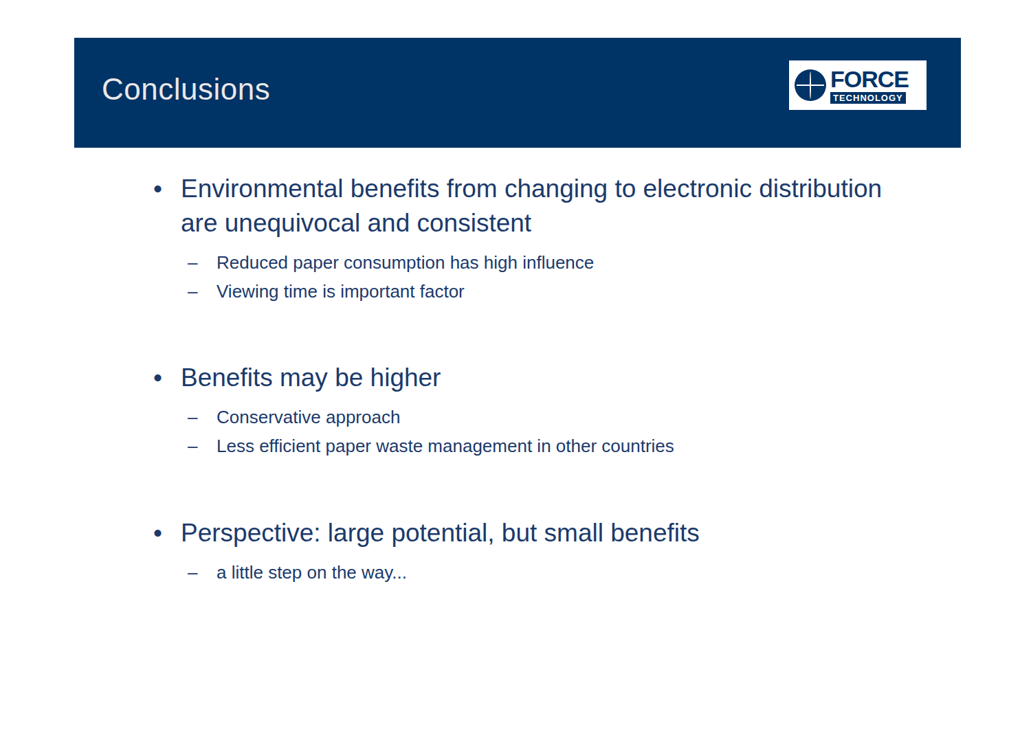Conclusions
FORCE
TECHNOLOGY
Environmental benefits from changing to electronic distribution are unequivocal and consistent
Reduced paper consumption has high influence
Viewing time is important factor
Benefits may be higher
Conservative approach
Less efficient paper waste management in other countries
Perspective: large potential, but small benefits
a little step on the way...